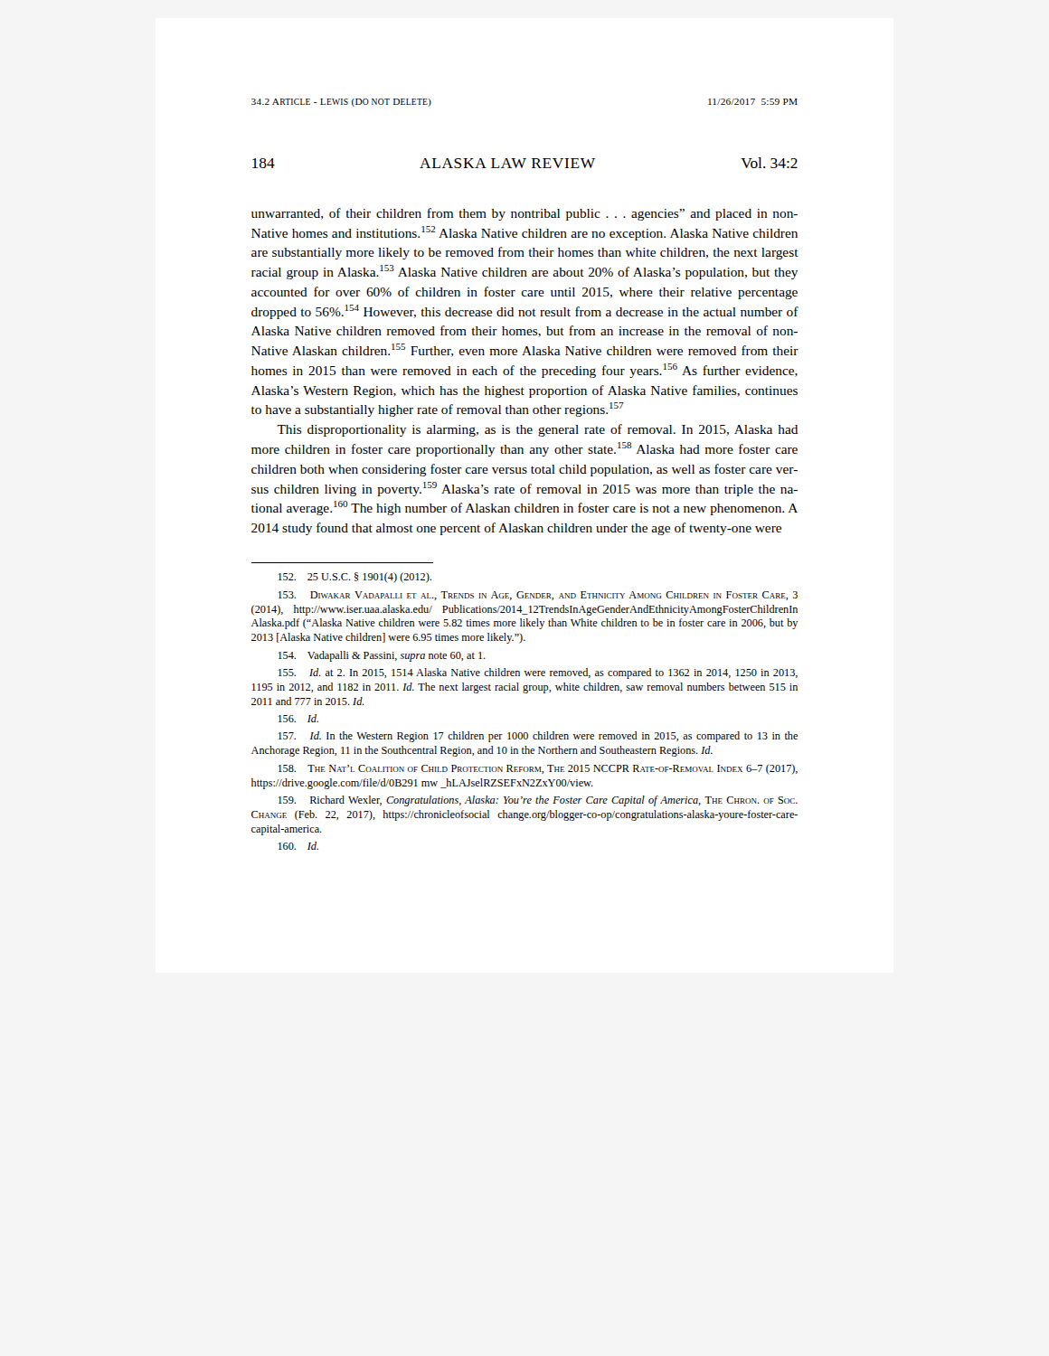34.2 ARTICLE - LEWIS (DO NOT DELETE) 11/26/2017 5:59 PM
184 ALASKA LAW REVIEW Vol. 34:2
unwarranted, of their children from them by nontribal public . . . agencies” and placed in non-Native homes and institutions.152 Alaska Native children are no exception. Alaska Native children are substantially more likely to be removed from their homes than white children, the next largest racial group in Alaska.153 Alaska Native children are about 20% of Alaska’s population, but they accounted for over 60% of children in foster care until 2015, where their relative percentage dropped to 56%.154 However, this decrease did not result from a decrease in the actual number of Alaska Native children removed from their homes, but from an increase in the removal of non-Native Alaskan children.155 Further, even more Alaska Native children were removed from their homes in 2015 than were removed in each of the preceding four years.156 As further evidence, Alaska’s Western Region, which has the highest proportion of Alaska Native families, continues to have a substantially higher rate of removal than other regions.157
This disproportionality is alarming, as is the general rate of removal. In 2015, Alaska had more children in foster care proportionally than any other state.158 Alaska had more foster care children both when considering foster care versus total child population, as well as foster care versus children living in poverty.159 Alaska’s rate of removal in 2015 was more than triple the national average.160 The high number of Alaskan children in foster care is not a new phenomenon. A 2014 study found that almost one percent of Alaskan children under the age of twenty-one were
152. 25 U.S.C. § 1901(4) (2012).
153. Diwakar Vadapalli et al., Trends in Age, Gender, and Ethnicity Among Children in Foster Care, 3 (2014), http://www.iser.uaa.alaska.edu/ Publications/2014_12TrendsInAgeGenderAndEthnicityAmongFosterChildrenIn Alaska.pdf (“Alaska Native children were 5.82 times more likely than White children to be in foster care in 2006, but by 2013 [Alaska Native children] were 6.95 times more likely.”).
154. Vadapalli & Passini, supra note 60, at 1.
155. Id. at 2. In 2015, 1514 Alaska Native children were removed, as compared to 1362 in 2014, 1250 in 2013, 1195 in 2012, and 1182 in 2011. Id. The next largest racial group, white children, saw removal numbers between 515 in 2011 and 777 in 2015. Id.
156. Id.
157. Id. In the Western Region 17 children per 1000 children were removed in 2015, as compared to 13 in the Anchorage Region, 11 in the Southcentral Region, and 10 in the Northern and Southeastern Regions. Id.
158. The Nat’l Coalition of Child Protection Reform, The 2015 NCCPR Rate-of-Removal Index 6–7 (2017), https://drive.google.com/file/d/0B291 mw _hLAJselRZSEFxN2ZxY00/view.
159. Richard Wexler, Congratulations, Alaska: You’re the Foster Care Capital of America, The Chron. of Soc. Change (Feb. 22, 2017), https://chronicleofsocial change.org/blogger-co-op/congratulations-alaska-youre-foster-care-capital-america.
160. Id.